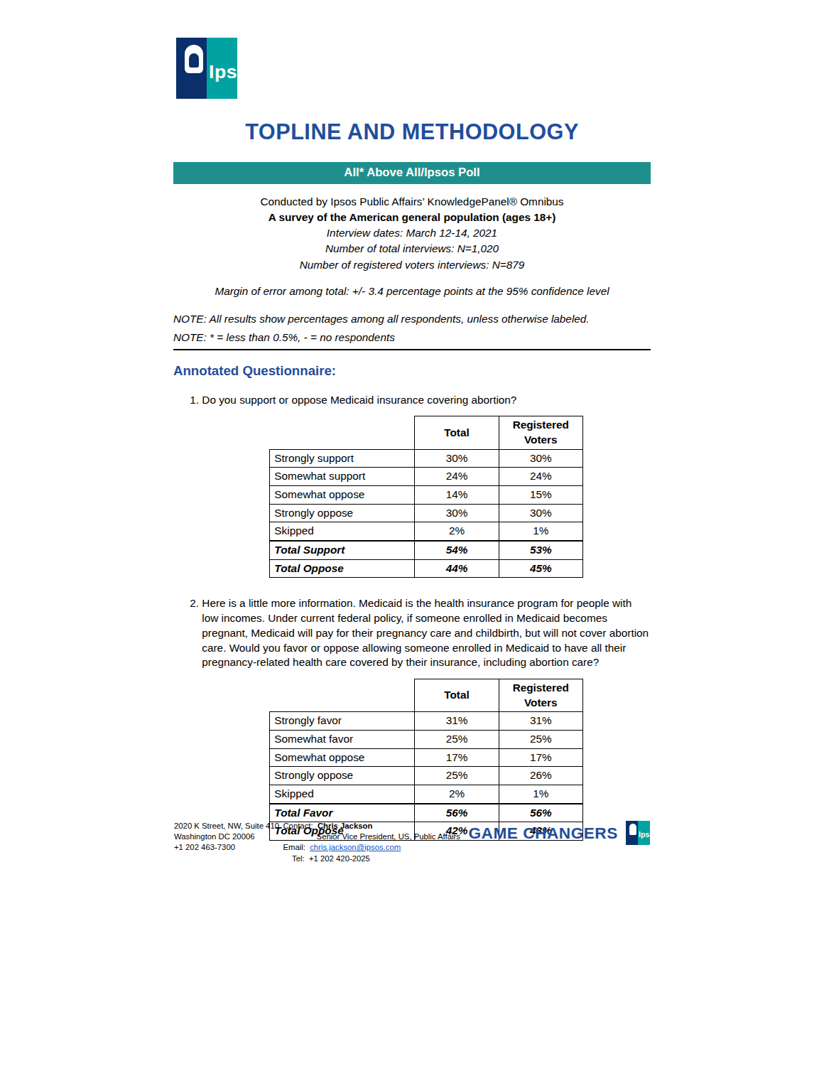Ipsos
TOPLINE AND METHODOLOGY
All* Above All/Ipsos Poll
Conducted by Ipsos Public Affairs’ KnowledgePanel® Omnibus
A survey of the American general population (ages 18+)
Interview dates: March 12-14, 2021
Number of total interviews: N=1,020
Number of registered voters interviews: N=879
Margin of error among total: +/- 3.4 percentage points at the 95% confidence level
NOTE: All results show percentages among all respondents, unless otherwise labeled.
NOTE: * = less than 0.5%, - = no respondents
Annotated Questionnaire:
Do you support or oppose Medicaid insurance covering abortion?
| | Total | Registered Voters |
| --- | --- | --- |
| Strongly support | 30% | 30% |
| Somewhat support | 24% | 24% |
| Somewhat oppose | 14% | 15% |
| Strongly oppose | 30% | 30% |
| Skipped | 2% | 1% |
| Total Support | 54% | 53% |
| Total Oppose | 44% | 45% |
Here is a little more information. Medicaid is the health insurance program for people with low incomes. Under current federal policy, if someone enrolled in Medicaid becomes pregnant, Medicaid will pay for their pregnancy care and childbirth, but will not cover abortion care. Would you favor or oppose allowing someone enrolled in Medicaid to have all their pregnancy-related health care covered by their insurance, including abortion care?
| | Total | Registered Voters |
| --- | --- | --- |
| Strongly favor | 31% | 31% |
| Somewhat favor | 25% | 25% |
| Somewhat oppose | 17% | 17% |
| Strongly oppose | 25% | 26% |
| Skipped | 2% | 1% |
| Total Favor | 56% | 56% |
| Total Oppose | 42% | 43% |
| 2020 K Street, NW, Suite 410 Washington DC 20006 +1 202 463-7300 | Contact: Chris Jackson Senior Vice President, US, Public Affairs Email: chris.jackson@ipsos.com Tel: +1 202 420-2025 | GAME CHANGERS Ipsos |